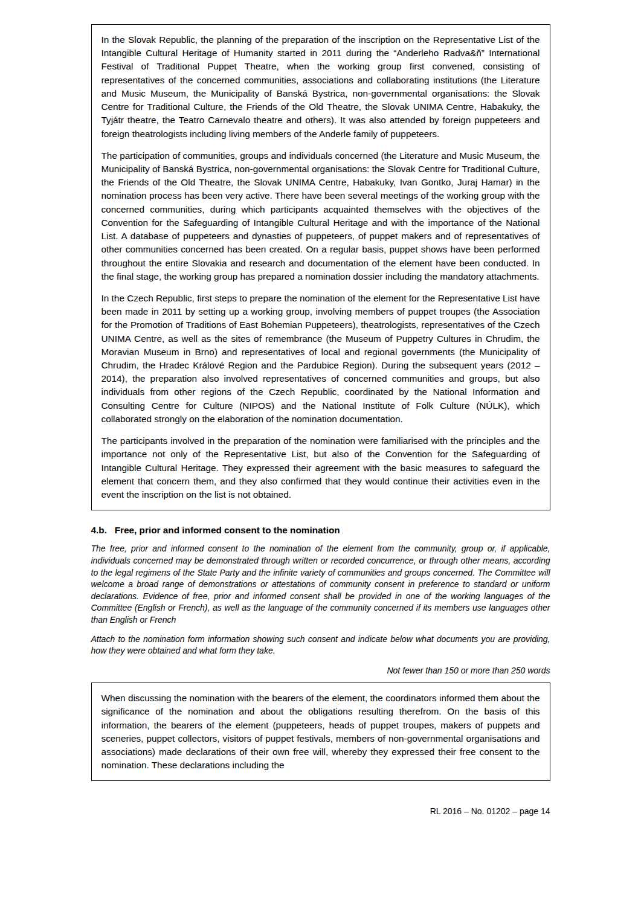In the Slovak Republic, the planning of the preparation of the inscription on the Representative List of the Intangible Cultural Heritage of Humanity started in 2011 during the “Anderleho Radva&ň” International Festival of Traditional Puppet Theatre, when the working group first convened, consisting of representatives of the concerned communities, associations and collaborating institutions (the Literature and Music Museum, the Municipality of Banská Bystrica, non-governmental organisations: the Slovak Centre for Traditional Culture, the Friends of the Old Theatre, the Slovak UNIMA Centre, Habakuky, the Tyjátr theatre, the Teatro Carnevalo theatre and others). It was also attended by foreign puppeteers and foreign theatrologists including living members of the Anderle family of puppeteers.
The participation of communities, groups and individuals concerned (the Literature and Music Museum, the Municipality of Banská Bystrica, non-governmental organisations: the Slovak Centre for Traditional Culture, the Friends of the Old Theatre, the Slovak UNIMA Centre, Habakuky, Ivan Gontko, Juraj Hamar) in the nomination process has been very active. There have been several meetings of the working group with the concerned communities, during which participants acquainted themselves with the objectives of the Convention for the Safeguarding of Intangible Cultural Heritage and with the importance of the National List. A database of puppeteers and dynasties of puppeteers, of puppet makers and of representatives of other communities concerned has been created. On a regular basis, puppet shows have been performed throughout the entire Slovakia and research and documentation of the element have been conducted. In the final stage, the working group has prepared a nomination dossier including the mandatory attachments.
In the Czech Republic, first steps to prepare the nomination of the element for the Representative List have been made in 2011 by setting up a working group, involving members of puppet troupes (the Association for the Promotion of Traditions of East Bohemian Puppeteers), theatrologists, representatives of the Czech UNIMA Centre, as well as the sites of remembrance (the Museum of Puppetry Cultures in Chrudim, the Moravian Museum in Brno) and representatives of local and regional governments (the Municipality of Chrudim, the Hradec Králové Region and the Pardubice Region). During the subsequent years (2012 – 2014), the preparation also involved representatives of concerned communities and groups, but also individuals from other regions of the Czech Republic, coordinated by the National Information and Consulting Centre for Culture (NIPOS) and the National Institute of Folk Culture (NÚLK), which collaborated strongly on the elaboration of the nomination documentation.
The participants involved in the preparation of the nomination were familiarised with the principles and the importance not only of the Representative List, but also of the Convention for the Safeguarding of Intangible Cultural Heritage. They expressed their agreement with the basic measures to safeguard the element that concern them, and they also confirmed that they would continue their activities even in the event the inscription on the list is not obtained.
4.b. Free, prior and informed consent to the nomination
The free, prior and informed consent to the nomination of the element from the community, group or, if applicable, individuals concerned may be demonstrated through written or recorded concurrence, or through other means, according to the legal regimens of the State Party and the infinite variety of communities and groups concerned. The Committee will welcome a broad range of demonstrations or attestations of community consent in preference to standard or uniform declarations. Evidence of free, prior and informed consent shall be provided in one of the working languages of the Committee (English or French), as well as the language of the community concerned if its members use languages other than English or French
Attach to the nomination form information showing such consent and indicate below what documents you are providing, how they were obtained and what form they take.
Not fewer than 150 or more than 250 words
When discussing the nomination with the bearers of the element, the coordinators informed them about the significance of the nomination and about the obligations resulting therefrom. On the basis of this information, the bearers of the element (puppeteers, heads of puppet troupes, makers of puppets and sceneries, puppet collectors, visitors of puppet festivals, members of non-governmental organisations and associations) made declarations of their own free will, whereby they expressed their free consent to the nomination. These declarations including the
RL 2016 – No. 01202 – page 14